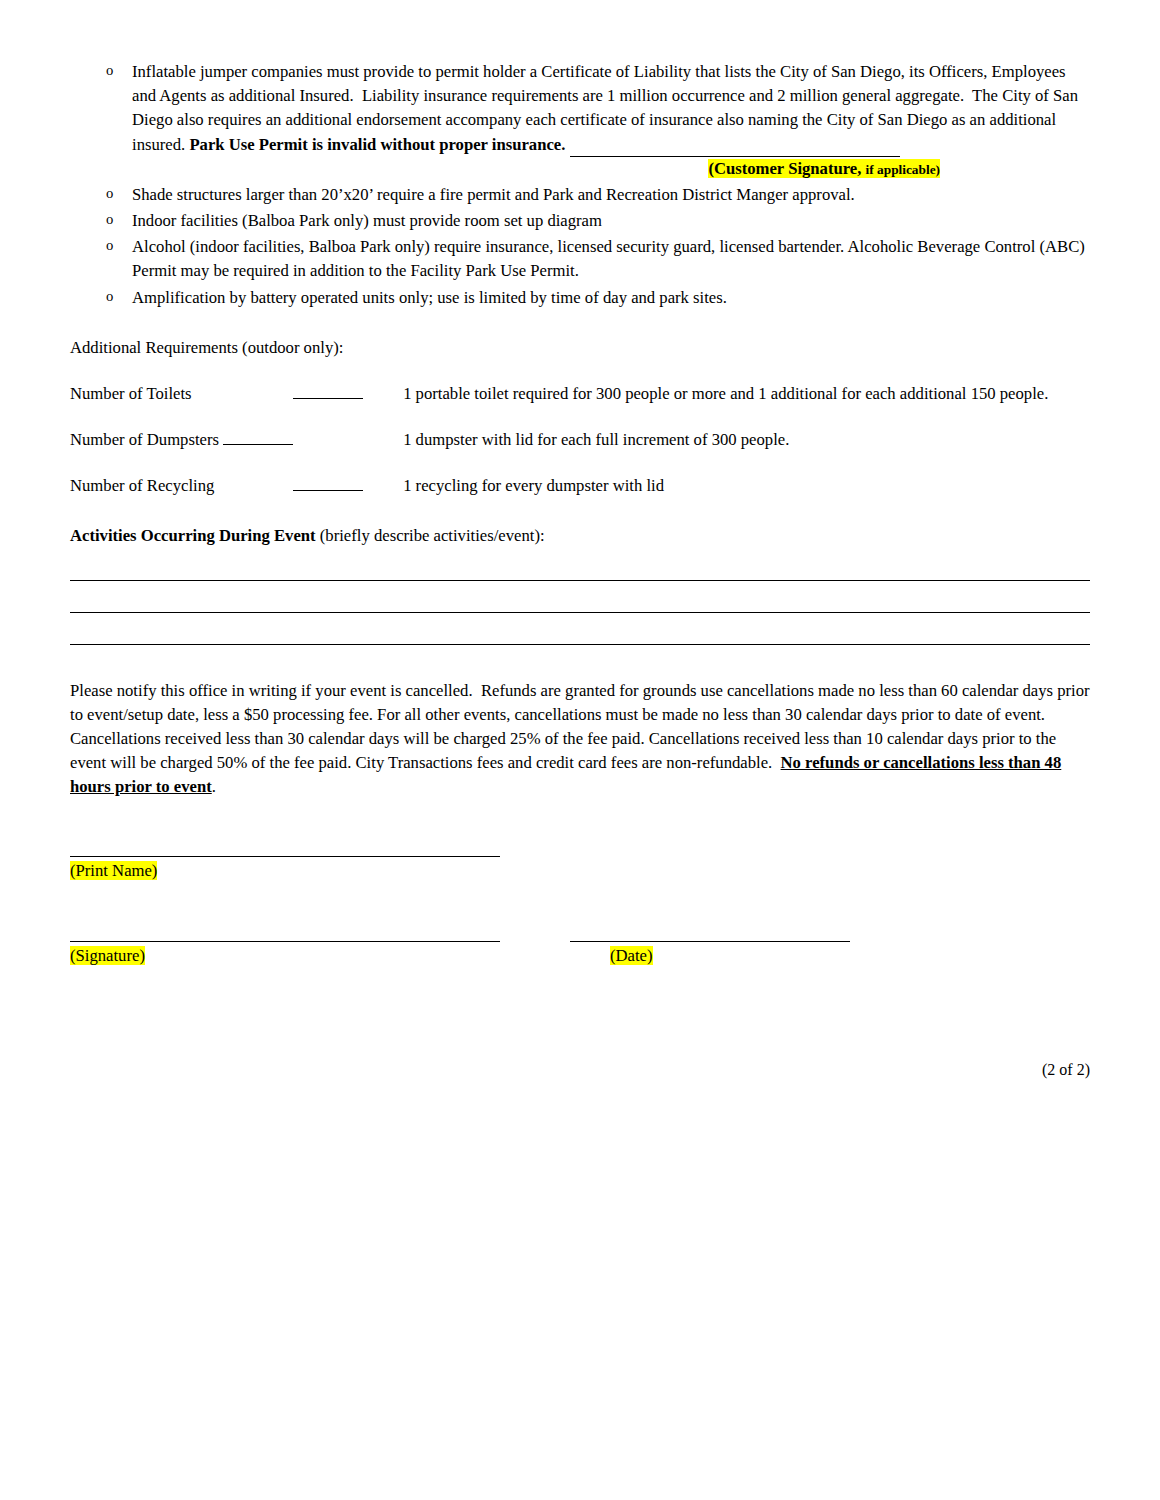Inflatable jumper companies must provide to permit holder a Certificate of Liability that lists the City of San Diego, its Officers, Employees and Agents as additional Insured. Liability insurance requirements are 1 million occurrence and 2 million general aggregate. The City of San Diego also requires an additional endorsement accompany each certificate of insurance also naming the City of San Diego as an additional insured. Park Use Permit is invalid without proper insurance.
(Customer Signature, if applicable)
Shade structures larger than 20’x20’ require a fire permit and Park and Recreation District Manger approval.
Indoor facilities (Balboa Park only) must provide room set up diagram
Alcohol (indoor facilities, Balboa Park only) require insurance, licensed security guard, licensed bartender. Alcoholic Beverage Control (ABC) Permit may be required in addition to the Facility Park Use Permit.
Amplification by battery operated units only; use is limited by time of day and park sites.
Additional Requirements (outdoor only):
| Number of Toilets | | 1 portable toilet required for 300 people or more and 1 additional for each additional 150 people. |
| Number of Dumpsters | | 1 dumpster with lid for each full increment of 300 people. |
| Number of Recycling | | 1 recycling for every dumpster with lid |
Activities Occurring During Event (briefly describe activities/event):
Please notify this office in writing if your event is cancelled. Refunds are granted for grounds use cancellations made no less than 60 calendar days prior to event/setup date, less a $50 processing fee. For all other events, cancellations must be made no less than 30 calendar days prior to date of event. Cancellations received less than 30 calendar days will be charged 25% of the fee paid. Cancellations received less than 10 calendar days prior to the event will be charged 50% of the fee paid. City Transactions fees and credit card fees are non-refundable. No refunds or cancellations less than 48 hours prior to event.
(Print Name)
(Signature)
(Date)
(2 of 2)